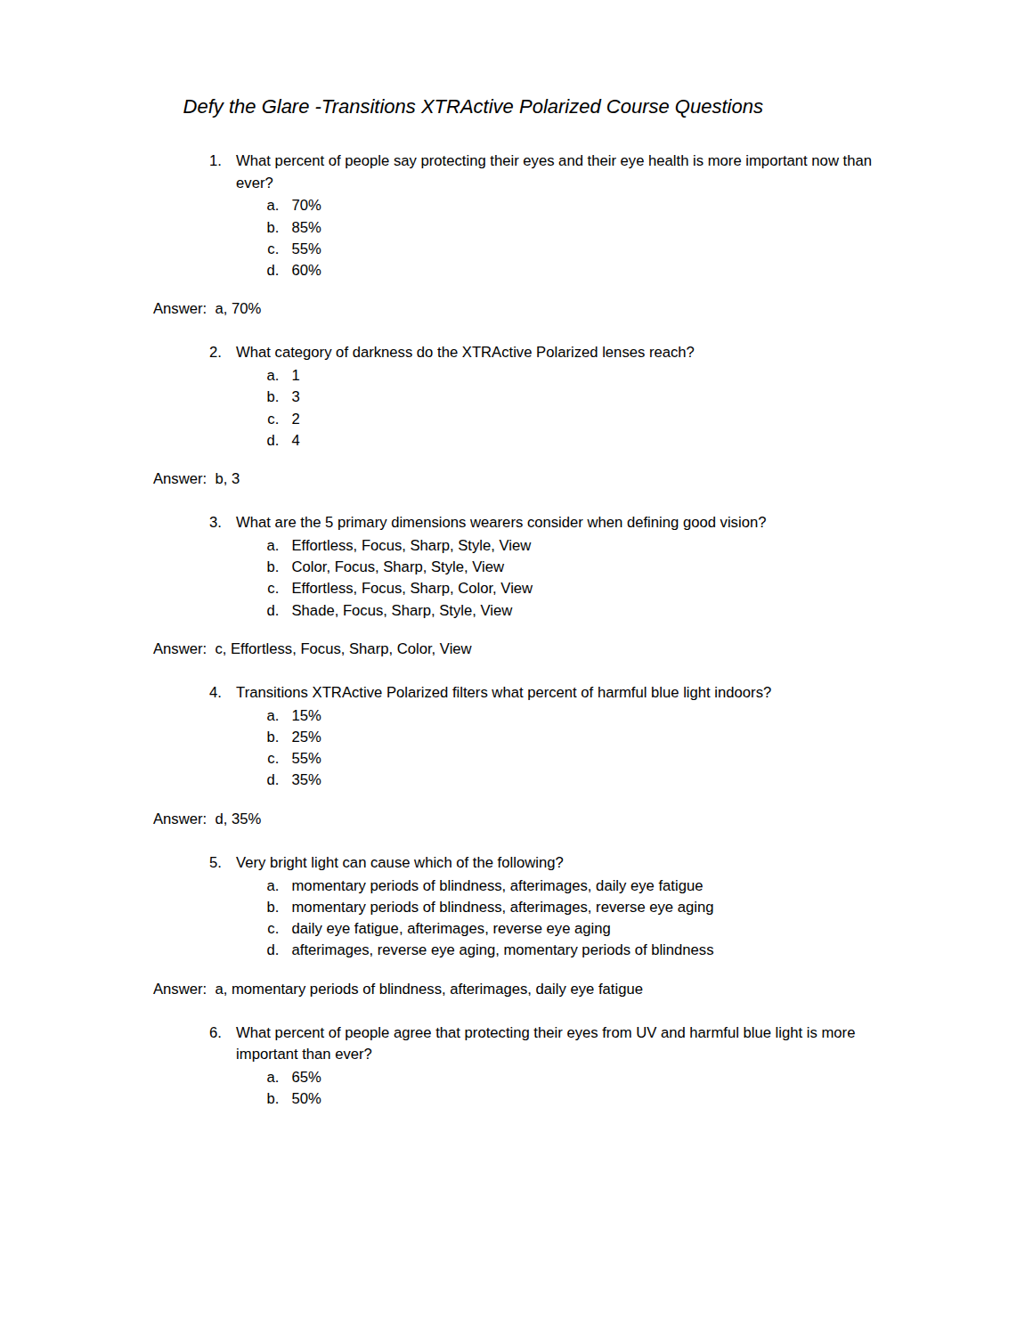Defy the Glare -Transitions XTRActive Polarized Course Questions
What percent of people say protecting their eyes and their eye health is more important now than ever?
70%
85%
55%
60%
Answer: a, 70%
What category of darkness do the XTRActive Polarized lenses reach?
1
3
2
4
Answer: b, 3
What are the 5 primary dimensions wearers consider when defining good vision?
Effortless, Focus, Sharp, Style, View
Color, Focus, Sharp, Style, View
Effortless, Focus, Sharp, Color, View
Shade, Focus, Sharp, Style, View
Answer: c, Effortless, Focus, Sharp, Color, View
Transitions XTRActive Polarized filters what percent of harmful blue light indoors?
15%
25%
55%
35%
Answer: d, 35%
Very bright light can cause which of the following?
momentary periods of blindness, afterimages, daily eye fatigue
momentary periods of blindness, afterimages, reverse eye aging
daily eye fatigue, afterimages, reverse eye aging
afterimages, reverse eye aging, momentary periods of blindness
Answer: a, momentary periods of blindness, afterimages, daily eye fatigue
What percent of people agree that protecting their eyes from UV and harmful blue light is more important than ever?
65%
50%